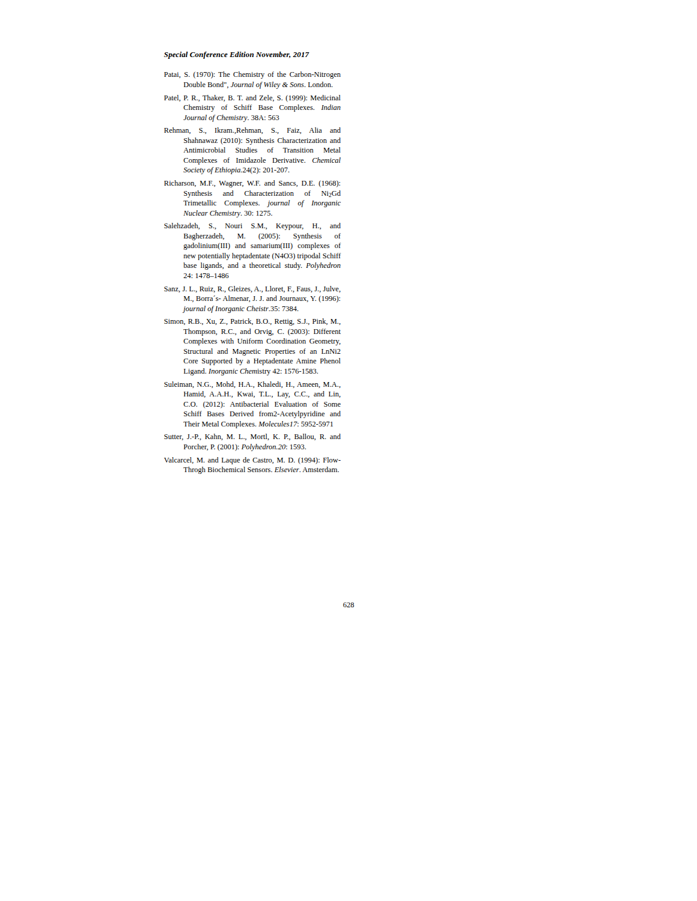Special Conference Edition November, 2017
Patai, S. (1970): The Chemistry of the Carbon-Nitrogen Double Bond", Journal of Wiley & Sons. London.
Patel, P. R., Thaker, B. T. and Zele, S. (1999): Medicinal Chemistry of Schiff Base Complexes. Indian Journal of Chemistry. 38A: 563
Rehman, S., Ikram.,Rehman, S., Faiz, Alia and Shahnawaz (2010): Synthesis Characterization and Antimicrobial Studies of Transition Metal Complexes of Imidazole Derivative. Chemical Society of Ethiopia. 24(2): 201-207.
Richarson, M.F., Wagner, W.F. and Sancs, D.E. (1968): Synthesis and Characterization of Ni2Gd Trimetallic Complexes. journal of Inorganic Nuclear Chemistry. 30: 1275.
Salehzadeh, S., Nouri S.M., Keypour, H., and Bagherzadeh, M. (2005): Synthesis of gadolinium(III) and samarium(III) complexes of new potentially heptadentate (N4O3) tripodal Schiff base ligands, and a theoretical study. Polyhedron 24: 1478–1486
Sanz, J. L., Ruiz, R., Gleizes, A., Lloret, F., Faus, J., Julve, M., Borra´s- Almenar, J. J. and Journaux, Y. (1996): journal of Inorganic Cheistr.35: 7384.
Simon, R.B., Xu, Z., Patrick, B.O., Rettig, S.J., Pink, M., Thompson, R.C., and Orvig, C. (2003): Different Complexes with Uniform Coordination Geometry, Structural and Magnetic Properties of an LnNi2 Core Supported by a Heptadentate Amine Phenol Ligand. Inorganic Chemistry 42: 1576-1583.
Suleiman, N.G., Mohd, H.A., Khaledi, H., Ameen, M.A., Hamid, A.A.H., Kwai, T.L., Lay, C.C., and Lin, C.O. (2012): Antibacterial Evaluation of Some Schiff Bases Derived from2-Acetylpyridine and Their Metal Complexes. Molecules17: 5952-5971
Sutter, J.-P., Kahn, M. L., Mortl, K. P., Ballou, R. and Porcher, P. (2001): Polyhedron.20: 1593.
Valcarcel, M. and Laque de Castro, M. D. (1994): Flow-Throgh Biochemical Sensors. Elsevier. Amsterdam.
628